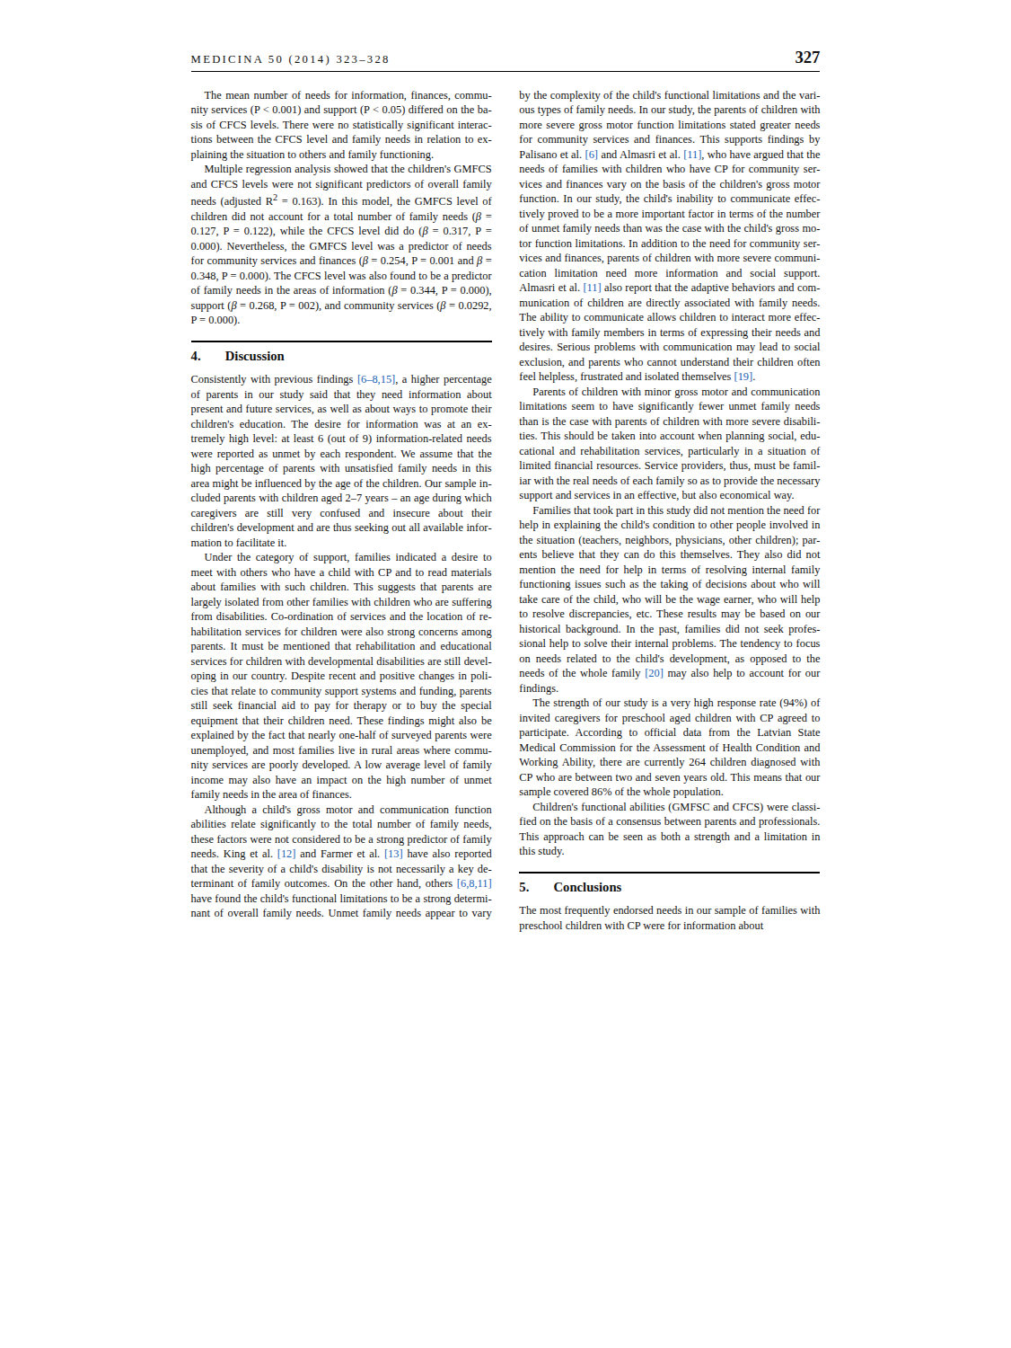Medicina 50 (2014) 323–328
327
The mean number of needs for information, finances, community services (P < 0.001) and support (P < 0.05) differed on the basis of CFCS levels. There were no statistically significant interactions between the CFCS level and family needs in relation to explaining the situation to others and family functioning.
Multiple regression analysis showed that the children's GMFCS and CFCS levels were not significant predictors of overall family needs (adjusted R2 = 0.163). In this model, the GMFCS level of children did not account for a total number of family needs (β = 0.127, P = 0.122), while the CFCS level did do (β = 0.317, P = 0.000). Nevertheless, the GMFCS level was a predictor of needs for community services and finances (β = 0.254, P = 0.001 and β = 0.348, P = 0.000). The CFCS level was also found to be a predictor of family needs in the areas of information (β = 0.344, P = 0.000), support (β = 0.268, P = 002), and community services (β = 0.0292, P = 0.000).
4. Discussion
Consistently with previous findings [6–8,15], a higher percentage of parents in our study said that they need information about present and future services, as well as about ways to promote their children's education. The desire for information was at an extremely high level: at least 6 (out of 9) information-related needs were reported as unmet by each respondent. We assume that the high percentage of parents with unsatisfied family needs in this area might be influenced by the age of the children. Our sample included parents with children aged 2–7 years – an age during which caregivers are still very confused and insecure about their children's development and are thus seeking out all available information to facilitate it.
Under the category of support, families indicated a desire to meet with others who have a child with CP and to read materials about families with such children. This suggests that parents are largely isolated from other families with children who are suffering from disabilities. Co-ordination of services and the location of rehabilitation services for children were also strong concerns among parents. It must be mentioned that rehabilitation and educational services for children with developmental disabilities are still developing in our country. Despite recent and positive changes in policies that relate to community support systems and funding, parents still seek financial aid to pay for therapy or to buy the special equipment that their children need. These findings might also be explained by the fact that nearly one-half of surveyed parents were unemployed, and most families live in rural areas where community services are poorly developed. A low average level of family income may also have an impact on the high number of unmet family needs in the area of finances.
Although a child's gross motor and communication function abilities relate significantly to the total number of family needs, these factors were not considered to be a strong predictor of family needs. King et al. [12] and Farmer et al. [13] have also reported that the severity of a child's disability is not necessarily a key determinant of family outcomes. On the other hand, others [6,8,11] have found the child's functional limitations to be a strong determinant of overall family needs. Unmet family needs appear to vary by the complexity of the child's functional limitations and the various types of family needs. In our study, the parents of children with more severe gross motor function limitations stated greater needs for community services and finances. This supports findings by Palisano et al. [6] and Almasri et al. [11], who have argued that the needs of families with children who have CP for community services and finances vary on the basis of the children's gross motor function. In our study, the child's inability to communicate effectively proved to be a more important factor in terms of the number of unmet family needs than was the case with the child's gross motor function limitations. In addition to the need for community services and finances, parents of children with more severe communication limitation need more information and social support. Almasri et al. [11] also report that the adaptive behaviors and communication of children are directly associated with family needs. The ability to communicate allows children to interact more effectively with family members in terms of expressing their needs and desires. Serious problems with communication may lead to social exclusion, and parents who cannot understand their children often feel helpless, frustrated and isolated themselves [19].
Parents of children with minor gross motor and communication limitations seem to have significantly fewer unmet family needs than is the case with parents of children with more severe disabilities. This should be taken into account when planning social, educational and rehabilitation services, particularly in a situation of limited financial resources. Service providers, thus, must be familiar with the real needs of each family so as to provide the necessary support and services in an effective, but also economical way.
Families that took part in this study did not mention the need for help in explaining the child's condition to other people involved in the situation (teachers, neighbors, physicians, other children); parents believe that they can do this themselves. They also did not mention the need for help in terms of resolving internal family functioning issues such as the taking of decisions about who will take care of the child, who will be the wage earner, who will help to resolve discrepancies, etc. These results may be based on our historical background. In the past, families did not seek professional help to solve their internal problems. The tendency to focus on needs related to the child's development, as opposed to the needs of the whole family [20] may also help to account for our findings.
The strength of our study is a very high response rate (94%) of invited caregivers for preschool aged children with CP agreed to participate. According to official data from the Latvian State Medical Commission for the Assessment of Health Condition and Working Ability, there are currently 264 children diagnosed with CP who are between two and seven years old. This means that our sample covered 86% of the whole population.
Children's functional abilities (GMFSC and CFCS) were classified on the basis of a consensus between parents and professionals. This approach can be seen as both a strength and a limitation in this study.
5. Conclusions
The most frequently endorsed needs in our sample of families with preschool children with CP were for information about